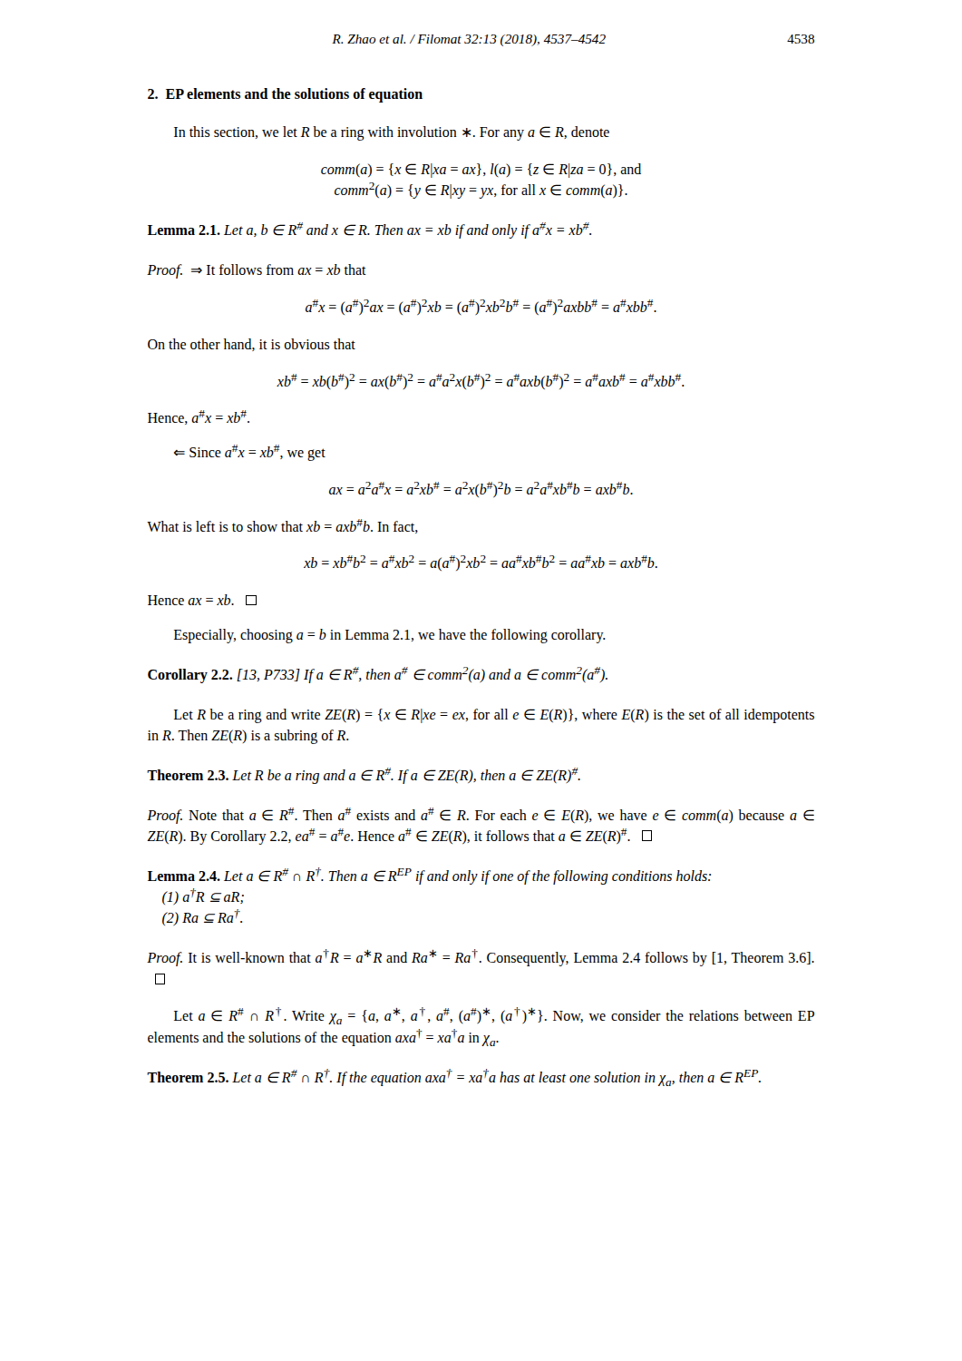R. Zhao et al. / Filomat 32:13 (2018), 4537–4542 4538
2. EP elements and the solutions of equation
In this section, we let R be a ring with involution ∗. For any a ∈ R, denote
comm(a) = {x ∈ R|xa = ax}, l(a) = {z ∈ R|za = 0}, and
comm2(a) = {y ∈ R|xy = yx, for all x ∈ comm(a)}.
Lemma 2.1. Let a, b ∈ R# and x ∈ R. Then ax = xb if and only if a#x = xb#.
Proof. ⇒ It follows from ax = xb that
a#x = (a#)2ax = (a#)2xb = (a#)2xb2b# = (a#)2axbb# = a#xbb#.
On the other hand, it is obvious that
xb# = xb(b#)2 = ax(b#)2 = a#a2x(b#)2 = a#axb(b#)2 = a#axb# = a#xbb#.
Hence, a#x = xb#.
⇐ Since a#x = xb#, we get
ax = a2a#x = a2xb# = a2x(b#)2b = a2a#xb#b = axb#b.
What is left is to show that xb = axb#b. In fact,
xb = xb#b2 = a#xb2 = a(a#)2xb2 = aa#xb#b2 = aa#xb = axb#b.
Hence ax = xb.
Especially, choosing a = b in Lemma 2.1, we have the following corollary.
Corollary 2.2. [13, P733] If a ∈ R#, then a# ∈ comm2(a) and a ∈ comm2(a#).
Let R be a ring and write ZE(R) = {x ∈ R|xe = ex, for all e ∈ E(R)}, where E(R) is the set of all idempotents in R. Then ZE(R) is a subring of R.
Theorem 2.3. Let R be a ring and a ∈ R#. If a ∈ ZE(R), then a ∈ ZE(R)#.
Proof. Note that a ∈ R#. Then a# exists and a# ∈ R. For each e ∈ E(R), we have e ∈ comm(a) because a ∈ ZE(R). By Corollary 2.2, ea# = a#e. Hence a# ∈ ZE(R), it follows that a ∈ ZE(R)#.
Lemma 2.4. Let a ∈ R# ∩ R†. Then a ∈ REP if and only if one of the following conditions holds:
(1) a†R ⊆ aR;
(2) Ra ⊆ Ra†.
Proof. It is well-known that a†R = a∗R and Ra∗ = Ra†. Consequently, Lemma 2.4 follows by [1, Theorem 3.6].
Let a ∈ R# ∩ R†. Write χa = {a, a∗, a†, a#, (a#)∗, (a†)∗}. Now, we consider the relations between EP elements and the solutions of the equation axa† = xa†a in χa.
Theorem 2.5. Let a ∈ R# ∩ R†. If the equation axa† = xa†a has at least one solution in χa, then a ∈ REP.